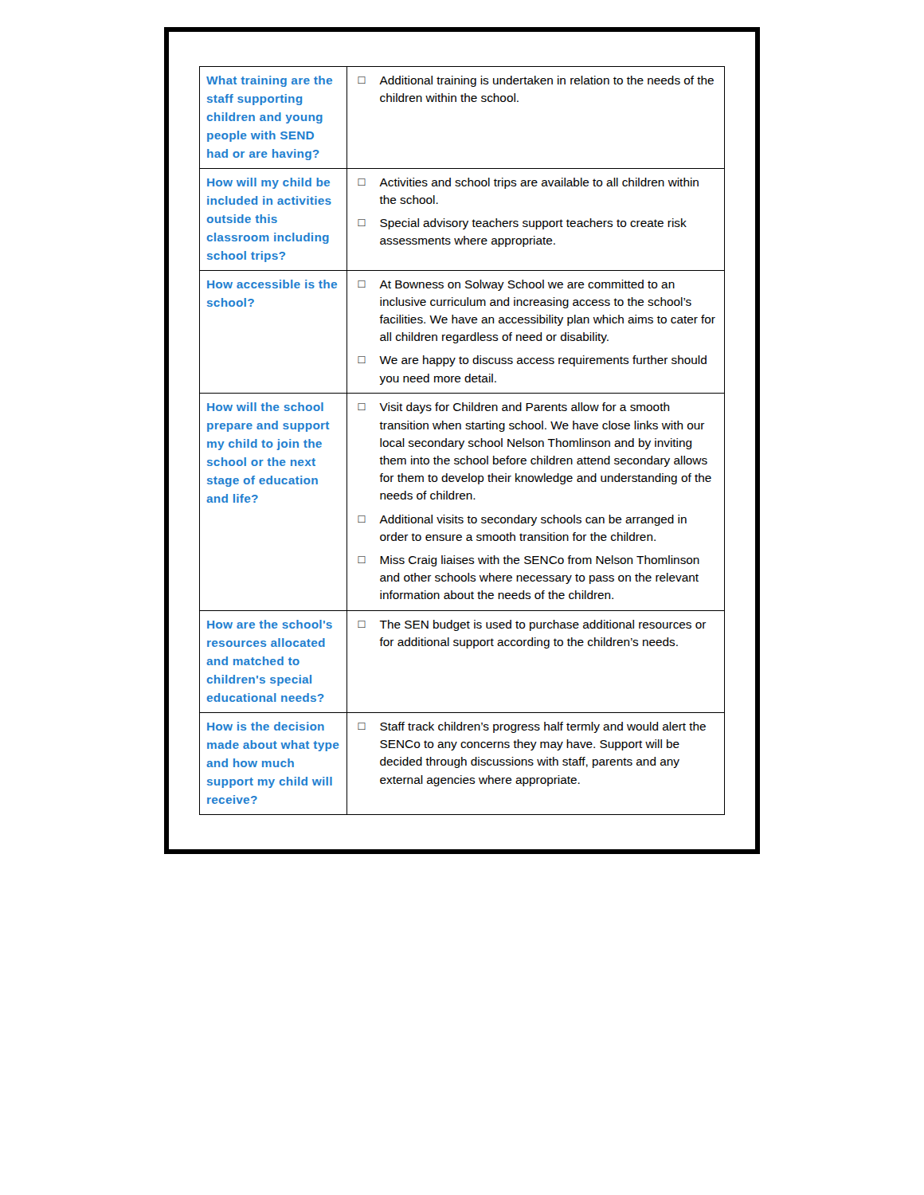| What training are the staff supporting children and young people with SEND had or are having? | Additional training is undertaken in relation to the needs of the children within the school. |
| How will my child be included in activities outside this classroom including school trips? | Activities and school trips are available to all children within the school. Special advisory teachers support teachers to create risk assessments where appropriate. |
| How accessible is the school? | At Bowness on Solway School we are committed to an inclusive curriculum and increasing access to the school’s facilities. We have an accessibility plan which aims to cater for all children regardless of need or disability. We are happy to discuss access requirements further should you need more detail. |
| How will the school prepare and support my child to join the school or the next stage of education and life? | Visit days for Children and Parents allow for a smooth transition when starting school. We have close links with our local secondary school Nelson Thomlinson and by inviting them into the school before children attend secondary allows for them to develop their knowledge and understanding of the needs of children. Additional visits to secondary schools can be arranged in order to ensure a smooth transition for the children. Miss Craig liaises with the SENCo from Nelson Thomlinson and other schools where necessary to pass on the relevant information about the needs of the children. |
| How are the school's resources allocated and matched to children's special educational needs? | The SEN budget is used to purchase additional resources or for additional support according to the children’s needs. |
| How is the decision made about what type and how much support my child will receive? | Staff track children’s progress half termly and would alert the SENCo to any concerns they may have. Support will be decided through discussions with staff, parents and any external agencies where appropriate. |